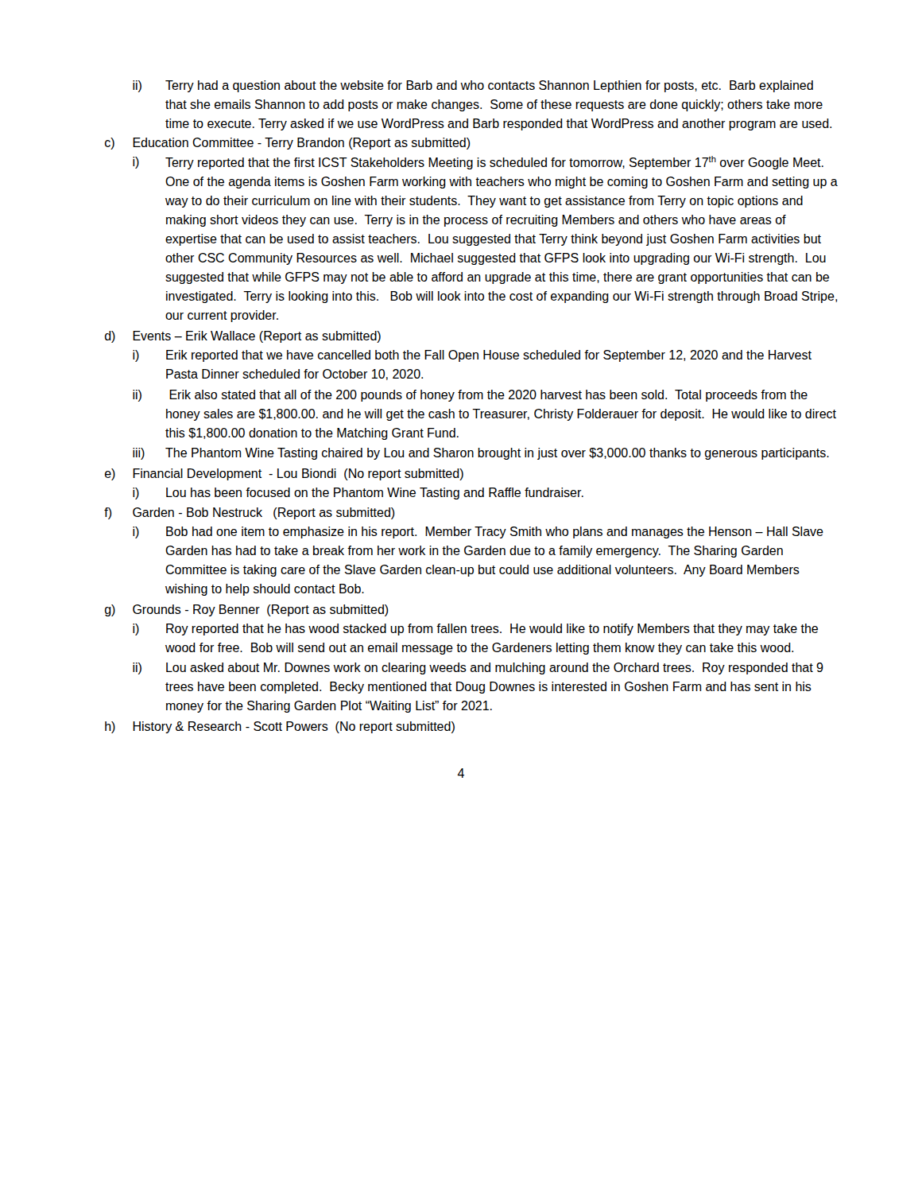ii) Terry had a question about the website for Barb and who contacts Shannon Lepthien for posts, etc. Barb explained that she emails Shannon to add posts or make changes. Some of these requests are done quickly; others take more time to execute. Terry asked if we use WordPress and Barb responded that WordPress and another program are used.
c) Education Committee - Terry Brandon (Report as submitted)
i) Terry reported that the first ICST Stakeholders Meeting is scheduled for tomorrow, September 17th over Google Meet. One of the agenda items is Goshen Farm working with teachers who might be coming to Goshen Farm and setting up a way to do their curriculum on line with their students. They want to get assistance from Terry on topic options and making short videos they can use. Terry is in the process of recruiting Members and others who have areas of expertise that can be used to assist teachers. Lou suggested that Terry think beyond just Goshen Farm activities but other CSC Community Resources as well. Michael suggested that GFPS look into upgrading our Wi-Fi strength. Lou suggested that while GFPS may not be able to afford an upgrade at this time, there are grant opportunities that can be investigated. Terry is looking into this. Bob will look into the cost of expanding our Wi-Fi strength through Broad Stripe, our current provider.
d) Events – Erik Wallace (Report as submitted)
i) Erik reported that we have cancelled both the Fall Open House scheduled for September 12, 2020 and the Harvest Pasta Dinner scheduled for October 10, 2020.
ii) Erik also stated that all of the 200 pounds of honey from the 2020 harvest has been sold. Total proceeds from the honey sales are $1,800.00. and he will get the cash to Treasurer, Christy Folderauer for deposit. He would like to direct this $1,800.00 donation to the Matching Grant Fund.
iii) The Phantom Wine Tasting chaired by Lou and Sharon brought in just over $3,000.00 thanks to generous participants.
e) Financial Development - Lou Biondi (No report submitted)
i) Lou has been focused on the Phantom Wine Tasting and Raffle fundraiser.
f) Garden - Bob Nestruck (Report as submitted)
i) Bob had one item to emphasize in his report. Member Tracy Smith who plans and manages the Henson – Hall Slave Garden has had to take a break from her work in the Garden due to a family emergency. The Sharing Garden Committee is taking care of the Slave Garden clean-up but could use additional volunteers. Any Board Members wishing to help should contact Bob.
g) Grounds - Roy Benner (Report as submitted)
i) Roy reported that he has wood stacked up from fallen trees. He would like to notify Members that they may take the wood for free. Bob will send out an email message to the Gardeners letting them know they can take this wood.
ii) Lou asked about Mr. Downes work on clearing weeds and mulching around the Orchard trees. Roy responded that 9 trees have been completed. Becky mentioned that Doug Downes is interested in Goshen Farm and has sent in his money for the Sharing Garden Plot “Waiting List” for 2021.
h) History & Research - Scott Powers (No report submitted)
4